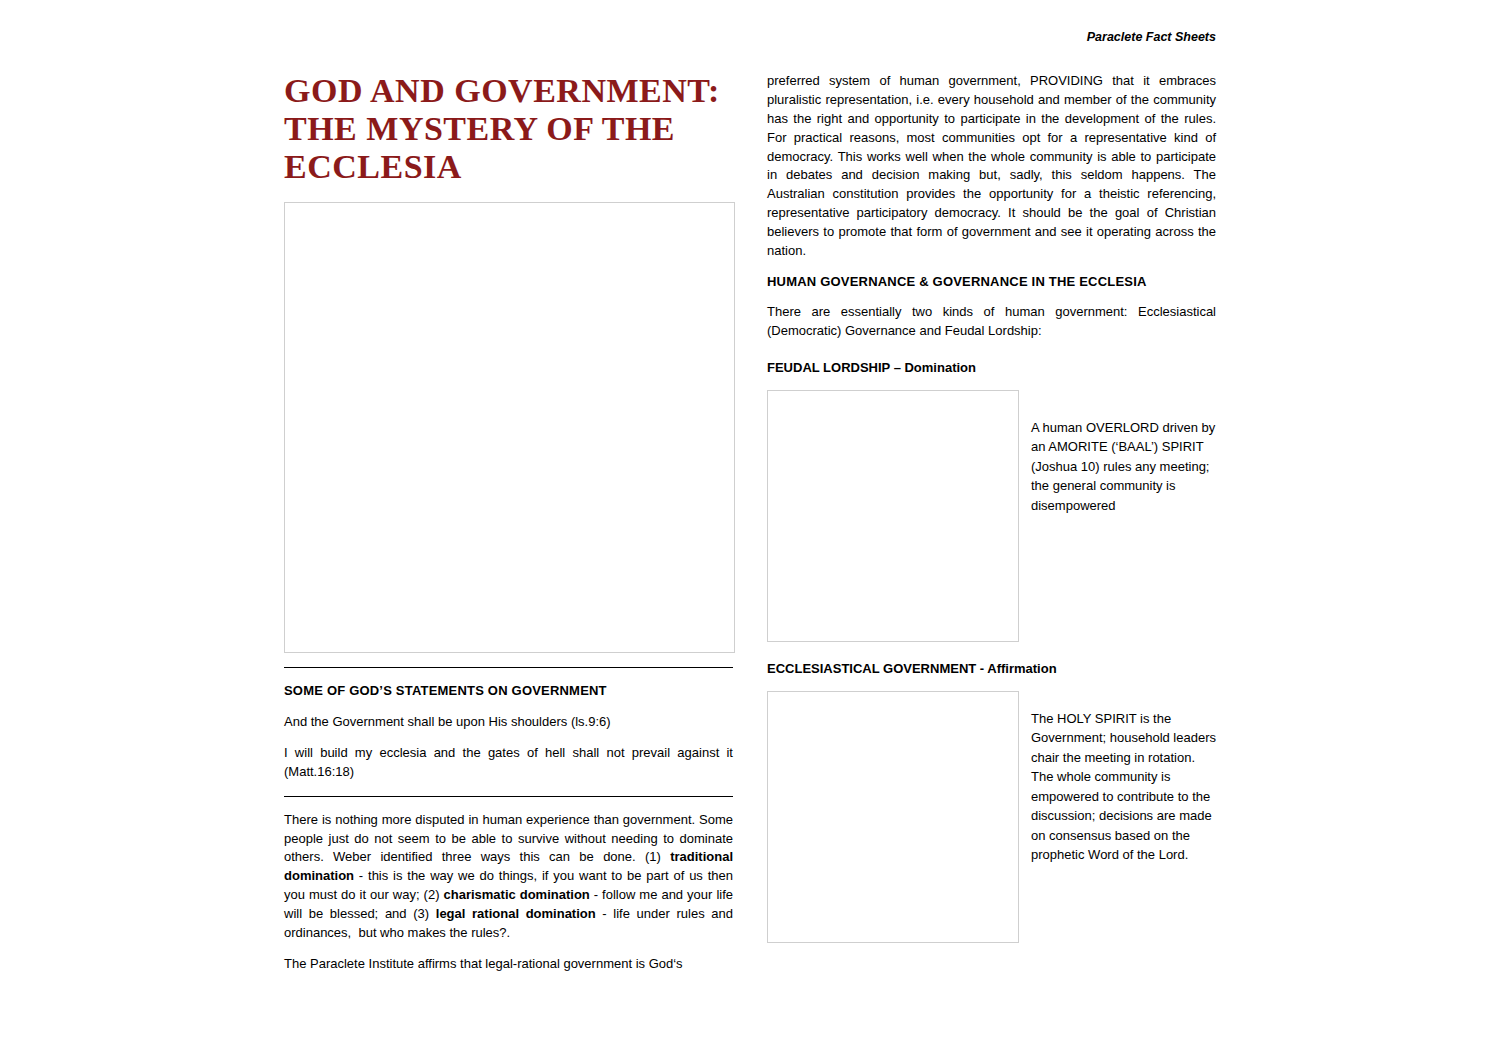Paraclete Fact Sheets
God and Government: The Mystery of the Ecclesia
Some of God’s Statements on Government
And the Government shall be upon His shoulders (ls.9:6)
I will build my ecclesia and the gates of hell shall not prevail against it (Matt.16:18)
There is nothing more disputed in human experience than government. Some people just do not seem to be able to survive without needing to dominate others. Weber identified three ways this can be done. (1) traditional domination - this is the way we do things, if you want to be part of us then you must do it our way; (2) charismatic domination - follow me and your life will be blessed; and (3) legal rational domination - life under rules and ordinances, but who makes the rules?.
The Paraclete Institute affirms that legal-rational government is God‘s
preferred system of human government, PROVIDING that it embraces pluralistic representation, i.e. every household and member of the community has the right and opportunity to participate in the development of the rules. For practical reasons, most communities opt for a representative kind of democracy. This works well when the whole community is able to participate in debates and decision making but, sadly, this seldom happens. The Australian constitution provides the opportunity for a theistic referencing, representative participatory democracy. It should be the goal of Christian believers to promote that form of government and see it operating across the nation.
Human Governance & Governance in the Ecclesia
There are essentially two kinds of human government: Ecclesiastical (Democratic) Governance and Feudal Lordship:
FEUDAL LORDSHIP – Domination
A human OVERLORD driven by an AMORITE (‘BAAL’) SPIRIT (Joshua 10) rules any meeting; the general community is disempowered
ECCLESIASTICAL GOVERNMENT - Affirmation
The HOLY SPIRIT is the Government; household leaders chair the meeting in rotation. The whole community is empowered to contribute to the discussion; decisions are made on consensus based on the prophetic Word of the Lord.